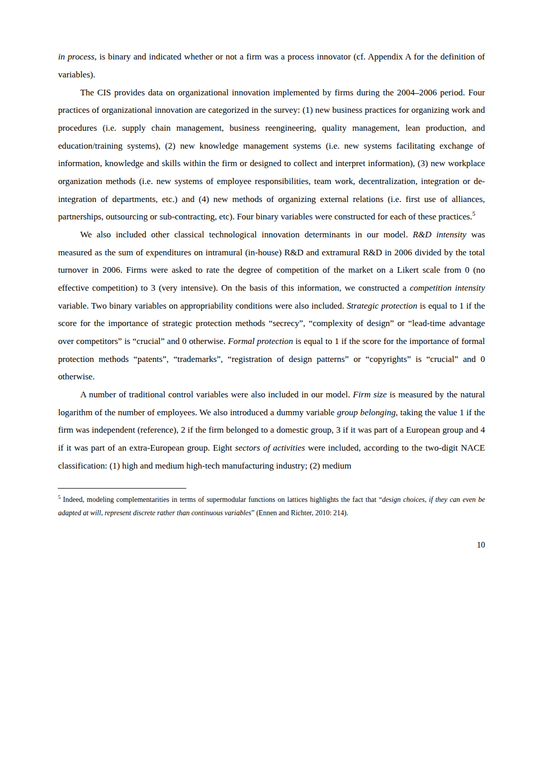in process, is binary and indicated whether or not a firm was a process innovator (cf. Appendix A for the definition of variables).
The CIS provides data on organizational innovation implemented by firms during the 2004–2006 period. Four practices of organizational innovation are categorized in the survey: (1) new business practices for organizing work and procedures (i.e. supply chain management, business reengineering, quality management, lean production, and education/training systems), (2) new knowledge management systems (i.e. new systems facilitating exchange of information, knowledge and skills within the firm or designed to collect and interpret information), (3) new workplace organization methods (i.e. new systems of employee responsibilities, team work, decentralization, integration or de-integration of departments, etc.) and (4) new methods of organizing external relations (i.e. first use of alliances, partnerships, outsourcing or sub-contracting, etc). Four binary variables were constructed for each of these practices.5
We also included other classical technological innovation determinants in our model. R&D intensity was measured as the sum of expenditures on intramural (in-house) R&D and extramural R&D in 2006 divided by the total turnover in 2006. Firms were asked to rate the degree of competition of the market on a Likert scale from 0 (no effective competition) to 3 (very intensive). On the basis of this information, we constructed a competition intensity variable. Two binary variables on appropriability conditions were also included. Strategic protection is equal to 1 if the score for the importance of strategic protection methods “secrecy”, “complexity of design” or “lead-time advantage over competitors” is “crucial” and 0 otherwise. Formal protection is equal to 1 if the score for the importance of formal protection methods “patents”, “trademarks”, “registration of design patterns” or “copyrights” is “crucial” and 0 otherwise.
A number of traditional control variables were also included in our model. Firm size is measured by the natural logarithm of the number of employees. We also introduced a dummy variable group belonging, taking the value 1 if the firm was independent (reference), 2 if the firm belonged to a domestic group, 3 if it was part of a European group and 4 if it was part of an extra-European group. Eight sectors of activities were included, according to the two-digit NACE classification: (1) high and medium high-tech manufacturing industry; (2) medium
5 Indeed, modeling complementarities in terms of supermodular functions on lattices highlights the fact that “design choices, if they can even be adapted at will, represent discrete rather than continuous variables” (Ennen and Richter, 2010: 214).
10